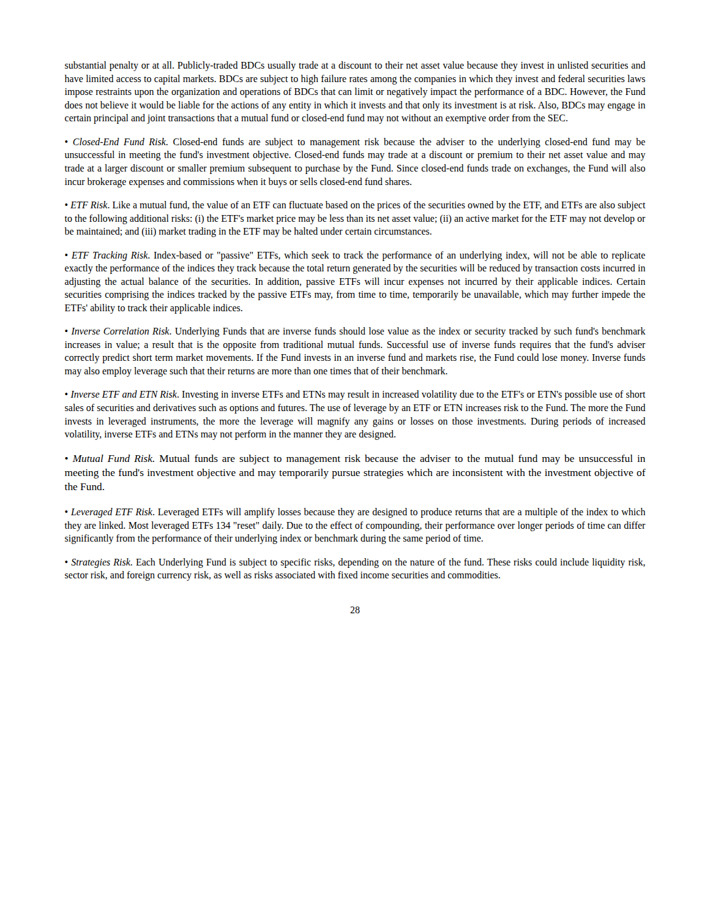substantial penalty or at all. Publicly-traded BDCs usually trade at a discount to their net asset value because they invest in unlisted securities and have limited access to capital markets. BDCs are subject to high failure rates among the companies in which they invest and federal securities laws impose restraints upon the organization and operations of BDCs that can limit or negatively impact the performance of a BDC. However, the Fund does not believe it would be liable for the actions of any entity in which it invests and that only its investment is at risk. Also, BDCs may engage in certain principal and joint transactions that a mutual fund or closed-end fund may not without an exemptive order from the SEC.
• Closed-End Fund Risk. Closed-end funds are subject to management risk because the adviser to the underlying closed-end fund may be unsuccessful in meeting the fund's investment objective. Closed-end funds may trade at a discount or premium to their net asset value and may trade at a larger discount or smaller premium subsequent to purchase by the Fund. Since closed-end funds trade on exchanges, the Fund will also incur brokerage expenses and commissions when it buys or sells closed-end fund shares.
• ETF Risk. Like a mutual fund, the value of an ETF can fluctuate based on the prices of the securities owned by the ETF, and ETFs are also subject to the following additional risks: (i) the ETF's market price may be less than its net asset value; (ii) an active market for the ETF may not develop or be maintained; and (iii) market trading in the ETF may be halted under certain circumstances.
• ETF Tracking Risk. Index-based or "passive" ETFs, which seek to track the performance of an underlying index, will not be able to replicate exactly the performance of the indices they track because the total return generated by the securities will be reduced by transaction costs incurred in adjusting the actual balance of the securities. In addition, passive ETFs will incur expenses not incurred by their applicable indices. Certain securities comprising the indices tracked by the passive ETFs may, from time to time, temporarily be unavailable, which may further impede the ETFs' ability to track their applicable indices.
• Inverse Correlation Risk. Underlying Funds that are inverse funds should lose value as the index or security tracked by such fund's benchmark increases in value; a result that is the opposite from traditional mutual funds. Successful use of inverse funds requires that the fund's adviser correctly predict short term market movements. If the Fund invests in an inverse fund and markets rise, the Fund could lose money. Inverse funds may also employ leverage such that their returns are more than one times that of their benchmark.
• Inverse ETF and ETN Risk. Investing in inverse ETFs and ETNs may result in increased volatility due to the ETF's or ETN's possible use of short sales of securities and derivatives such as options and futures. The use of leverage by an ETF or ETN increases risk to the Fund. The more the Fund invests in leveraged instruments, the more the leverage will magnify any gains or losses on those investments. During periods of increased volatility, inverse ETFs and ETNs may not perform in the manner they are designed.
• Mutual Fund Risk. Mutual funds are subject to management risk because the adviser to the mutual fund may be unsuccessful in meeting the fund's investment objective and may temporarily pursue strategies which are inconsistent with the investment objective of the Fund.
• Leveraged ETF Risk. Leveraged ETFs will amplify losses because they are designed to produce returns that are a multiple of the index to which they are linked. Most leveraged ETFs 134 "reset" daily. Due to the effect of compounding, their performance over longer periods of time can differ significantly from the performance of their underlying index or benchmark during the same period of time.
• Strategies Risk. Each Underlying Fund is subject to specific risks, depending on the nature of the fund. These risks could include liquidity risk, sector risk, and foreign currency risk, as well as risks associated with fixed income securities and commodities.
28